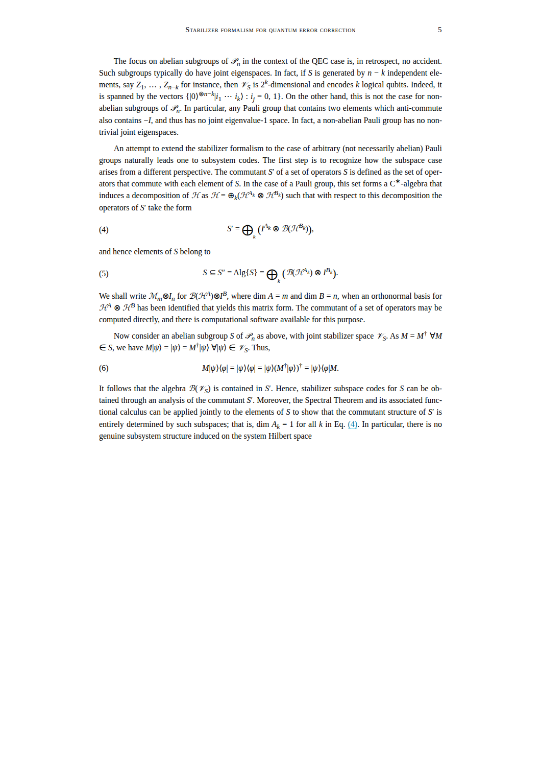Stabilizer formalism for quantum error correction 5
The focus on abelian subgroups of 𝒫n in the context of the QEC case is, in retrospect, no accident. Such subgroups typically do have joint eigenspaces. In fact, if S is generated by n − k independent elements, say Z1, … , Zn−k for instance, then 𝒱S is 2k-dimensional and encodes k logical qubits. Indeed, it is spanned by the vectors {|0⟩⊗n−k|i1 ⋯ ik⟩ : ij = 0, 1}. On the other hand, this is not the case for non-abelian subgroups of 𝒫n. In particular, any Pauli group that contains two elements which anti-commute also contains −I, and thus has no joint eigenvalue-1 space. In fact, a non-abelian Pauli group has no non-trivial joint eigenspaces.
An attempt to extend the stabilizer formalism to the case of arbitrary (not necessarily abelian) Pauli groups naturally leads one to subsystem codes. The first step is to recognize how the subspace case arises from a different perspective. The commutant S′ of a set of operators S is defined as the set of operators that commute with each element of S. In the case of a Pauli group, this set forms a C∗-algebra that induces a decomposition of ℋ as ℋ = ⊕k(ℋAk ⊗ ℋBk) such that with respect to this decomposition the operators of S′ take the form
(4) S′ = ⨁k (IAk ⊗ ℬ(ℋBk)), (4)
and hence elements of S belong to
(5) S ⊆ S″ = Alg{S} = ⨁k (ℬ(ℋAk) ⊗ IBk). (5)
We shall write ℳm⊗In for ℬ(ℋA)⊗IB, where dim A = m and dim B = n, when an orthonormal basis for ℋA ⊗ ℋB has been identified that yields this matrix form. The commutant of a set of operators may be computed directly, and there is computational software available for this purpose.
Now consider an abelian subgroup S of 𝒫n as above, with joint stabilizer space 𝒱S. As M = M† ∀M ∈ S, we have M|ψ⟩ = |ψ⟩ = M†|ψ⟩ ∀|ψ⟩ ∈ 𝒱S. Thus,
(6) M|ψ⟩⟨φ| = |ψ⟩⟨φ| = |ψ⟩(M†|φ⟩)† = |ψ⟩⟨φ|M. (6)
It follows that the algebra ℬ(𝒱S) is contained in S′. Hence, stabilizer subspace codes for S can be obtained through an analysis of the commutant S′. Moreover, the Spectral Theorem and its associated functional calculus can be applied jointly to the elements of S to show that the commutant structure of S′ is entirely determined by such subspaces; that is, dim Ak = 1 for all k in Eq. (4). In particular, there is no genuine subsystem structure induced on the system Hilbert space